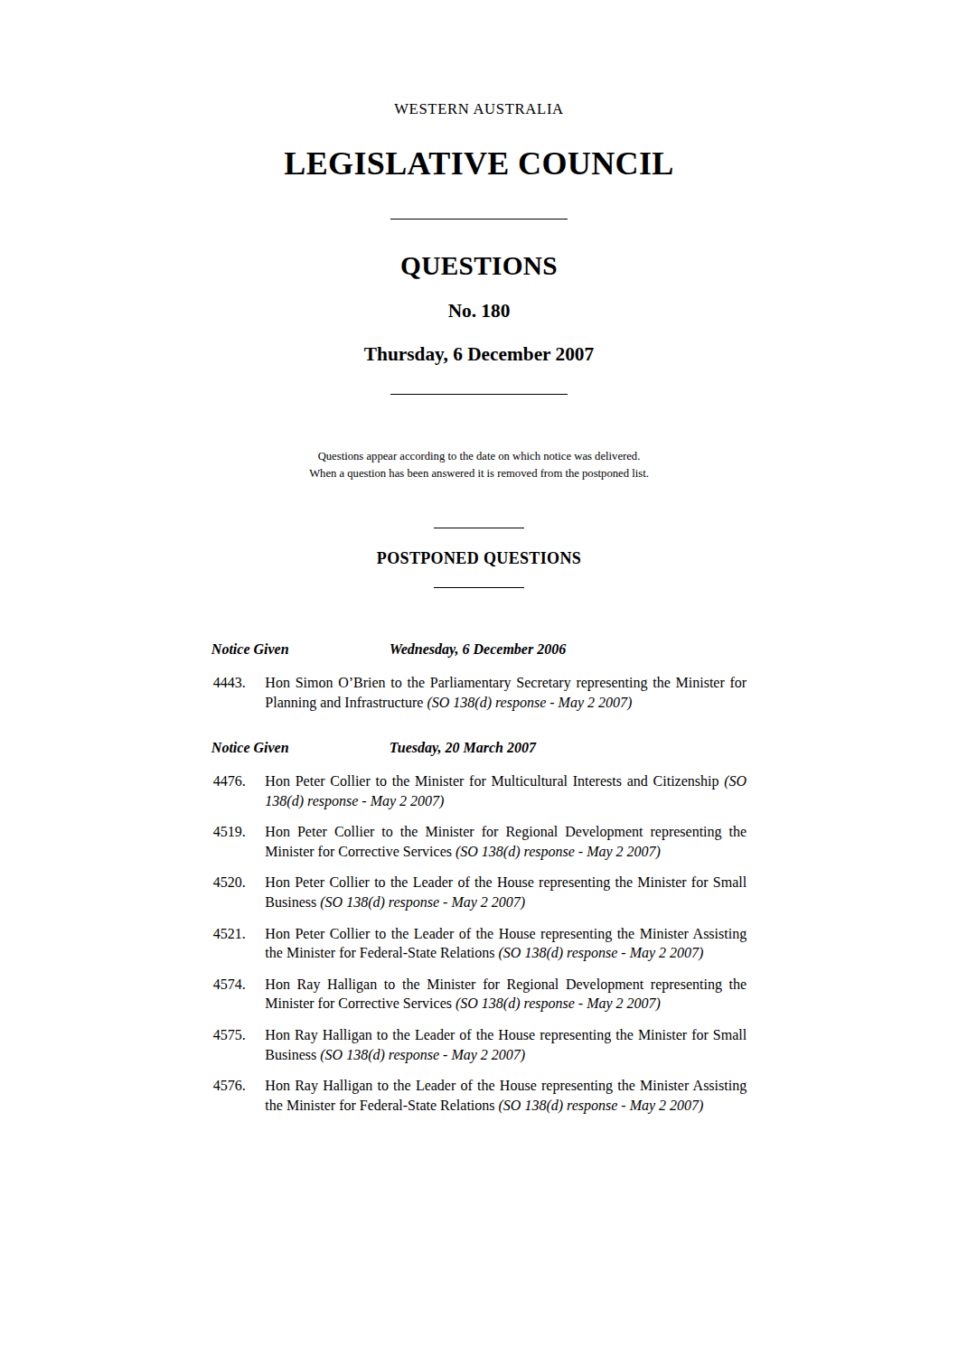WESTERN AUSTRALIA
LEGISLATIVE COUNCIL
QUESTIONS
No. 180
Thursday, 6 December 2007
Questions appear according to the date on which notice was delivered.
When a question has been answered it is removed from the postponed list.
POSTPONED QUESTIONS
Notice Given Wednesday, 6 December 2006
4443.
Hon Simon O’Brien to the Parliamentary Secretary representing the Minister for Planning and Infrastructure (SO 138(d) response - May 2 2007)
Notice Given Tuesday, 20 March 2007
4476.
Hon Peter Collier to the Minister for Multicultural Interests and Citizenship (SO 138(d) response - May 2 2007)
4519.
Hon Peter Collier to the Minister for Regional Development representing the Minister for Corrective Services (SO 138(d) response - May 2 2007)
4520.
Hon Peter Collier to the Leader of the House representing the Minister for Small Business (SO 138(d) response - May 2 2007)
4521.
Hon Peter Collier to the Leader of the House representing the Minister Assisting the Minister for Federal-State Relations (SO 138(d) response - May 2 2007)
4574.
Hon Ray Halligan to the Minister for Regional Development representing the Minister for Corrective Services (SO 138(d) response - May 2 2007)
4575.
Hon Ray Halligan to the Leader of the House representing the Minister for Small Business (SO 138(d) response - May 2 2007)
4576.
Hon Ray Halligan to the Leader of the House representing the Minister Assisting the Minister for Federal-State Relations (SO 138(d) response - May 2 2007)